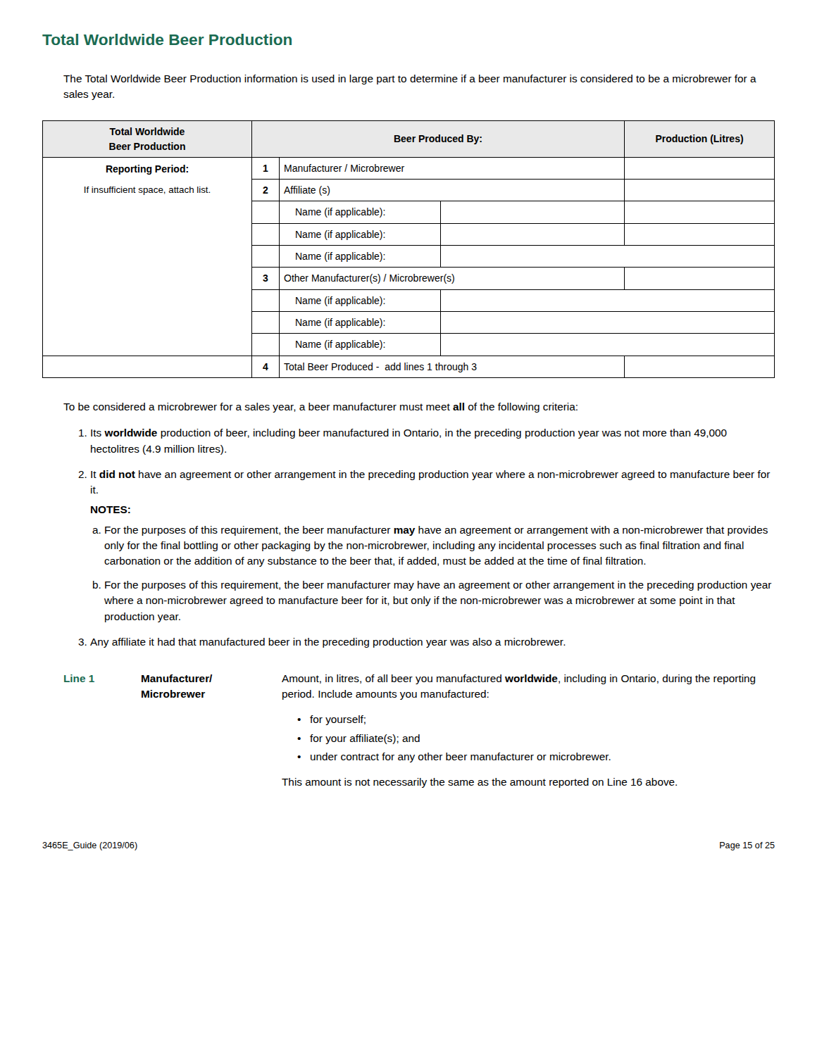Total Worldwide Beer Production
The Total Worldwide Beer Production information is used in large part to determine if a beer manufacturer is considered to be a microbrewer for a sales year.
| Total Worldwide Beer Production | Beer Produced By: | Production (Litres) |
| Reporting Period: If insufficient space, attach list. | 1 | Manufacturer / Microbrewer | |
| 2 | Affiliate (s) | |
| | Name (if applicable): | | |
| | Name (if applicable): | | |
| | Name (if applicable): | |
| 3 | Other Manufacturer(s) / Microbrewer(s) | |
| | Name (if applicable): | |
| | Name (if applicable): | |
| | Name (if applicable): | |
| | 4 | Total Beer Produced - add lines 1 through 3 | |
To be considered a microbrewer for a sales year, a beer manufacturer must meet all of the following criteria:
Its worldwide production of beer, including beer manufactured in Ontario, in the preceding production year was not more than 49,000 hectolitres (4.9 million litres).
It did not have an agreement or other arrangement in the preceding production year where a non-microbrewer agreed to manufacture beer for it.
NOTES:
For the purposes of this requirement, the beer manufacturer may have an agreement or arrangement with a non-microbrewer that provides only for the final bottling or other packaging by the non-microbrewer, including any incidental processes such as final filtration and final carbonation or the addition of any substance to the beer that, if added, must be added at the time of final filtration.
For the purposes of this requirement, the beer manufacturer may have an agreement or other arrangement in the preceding production year where a non-microbrewer agreed to manufacture beer for it, but only if the non-microbrewer was a microbrewer at some point in that production year.
Any affiliate it had that manufactured beer in the preceding production year was also a microbrewer.
Line 1
Manufacturer/
Microbrewer
Amount, in litres, of all beer you manufactured worldwide, including in Ontario, during the reporting period. Include amounts you manufactured:
for yourself;
for your affiliate(s); and
under contract for any other beer manufacturer or microbrewer.
This amount is not necessarily the same as the amount reported on Line 16 above.
3465E_Guide (2019/06)
Page 15 of 25